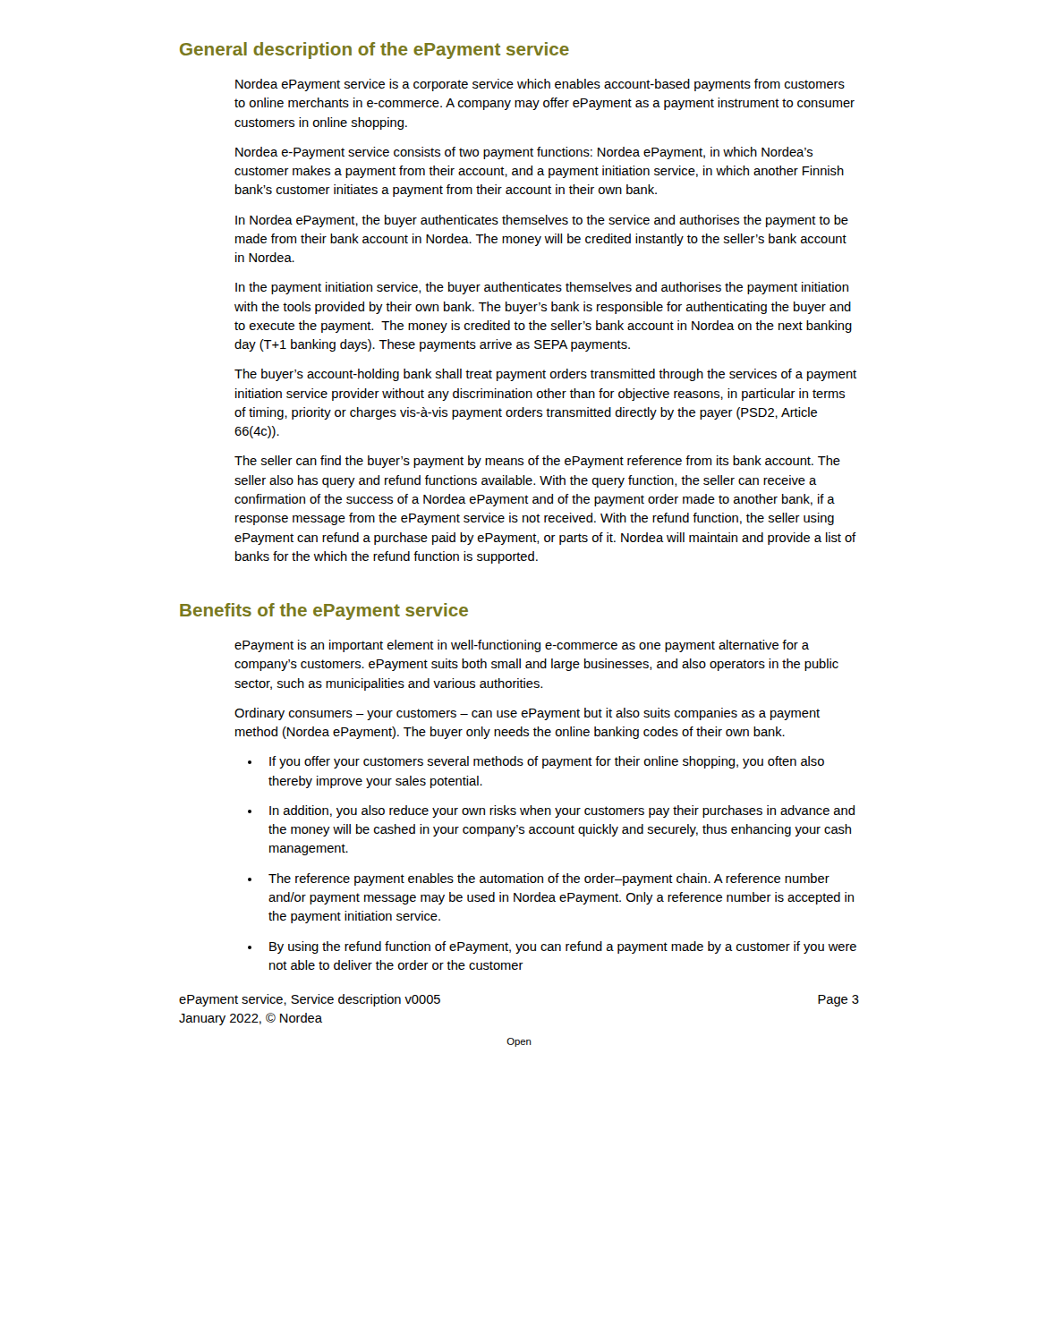General description of the ePayment service
Nordea ePayment service is a corporate service which enables account-based payments from customers to online merchants in e-commerce. A company may offer ePayment as a payment instrument to consumer customers in online shopping.
Nordea e-Payment service consists of two payment functions: Nordea ePayment, in which Nordea’s customer makes a payment from their account, and a payment initiation service, in which another Finnish bank’s customer initiates a payment from their account in their own bank.
In Nordea ePayment, the buyer authenticates themselves to the service and authorises the payment to be made from their bank account in Nordea. The money will be credited instantly to the seller’s bank account in Nordea.
In the payment initiation service, the buyer authenticates themselves and authorises the payment initiation with the tools provided by their own bank. The buyer’s bank is responsible for authenticating the buyer and to execute the payment. The money is credited to the seller’s bank account in Nordea on the next banking day (T+1 banking days). These payments arrive as SEPA payments.
The buyer’s account-holding bank shall treat payment orders transmitted through the services of a payment initiation service provider without any discrimination other than for objective reasons, in particular in terms of timing, priority or charges vis-à-vis payment orders transmitted directly by the payer (PSD2, Article 66(4c)).
The seller can find the buyer’s payment by means of the ePayment reference from its bank account. The seller also has query and refund functions available. With the query function, the seller can receive a confirmation of the success of a Nordea ePayment and of the payment order made to another bank, if a response message from the ePayment service is not received. With the refund function, the seller using ePayment can refund a purchase paid by ePayment, or parts of it. Nordea will maintain and provide a list of banks for the which the refund function is supported.
Benefits of the ePayment service
ePayment is an important element in well-functioning e-commerce as one payment alternative for a company’s customers. ePayment suits both small and large businesses, and also operators in the public sector, such as municipalities and various authorities.
Ordinary consumers – your customers – can use ePayment but it also suits companies as a payment method (Nordea ePayment). The buyer only needs the online banking codes of their own bank.
If you offer your customers several methods of payment for their online shopping, you often also thereby improve your sales potential.
In addition, you also reduce your own risks when your customers pay their purchases in advance and the money will be cashed in your company’s account quickly and securely, thus enhancing your cash management.
The reference payment enables the automation of the order–payment chain. A reference number and/or payment message may be used in Nordea ePayment. Only a reference number is accepted in the payment initiation service.
By using the refund function of ePayment, you can refund a payment made by a customer if you were not able to deliver the order or the customer
ePayment service, Service description v0005
January 2022, © Nordea
Page 3
Open